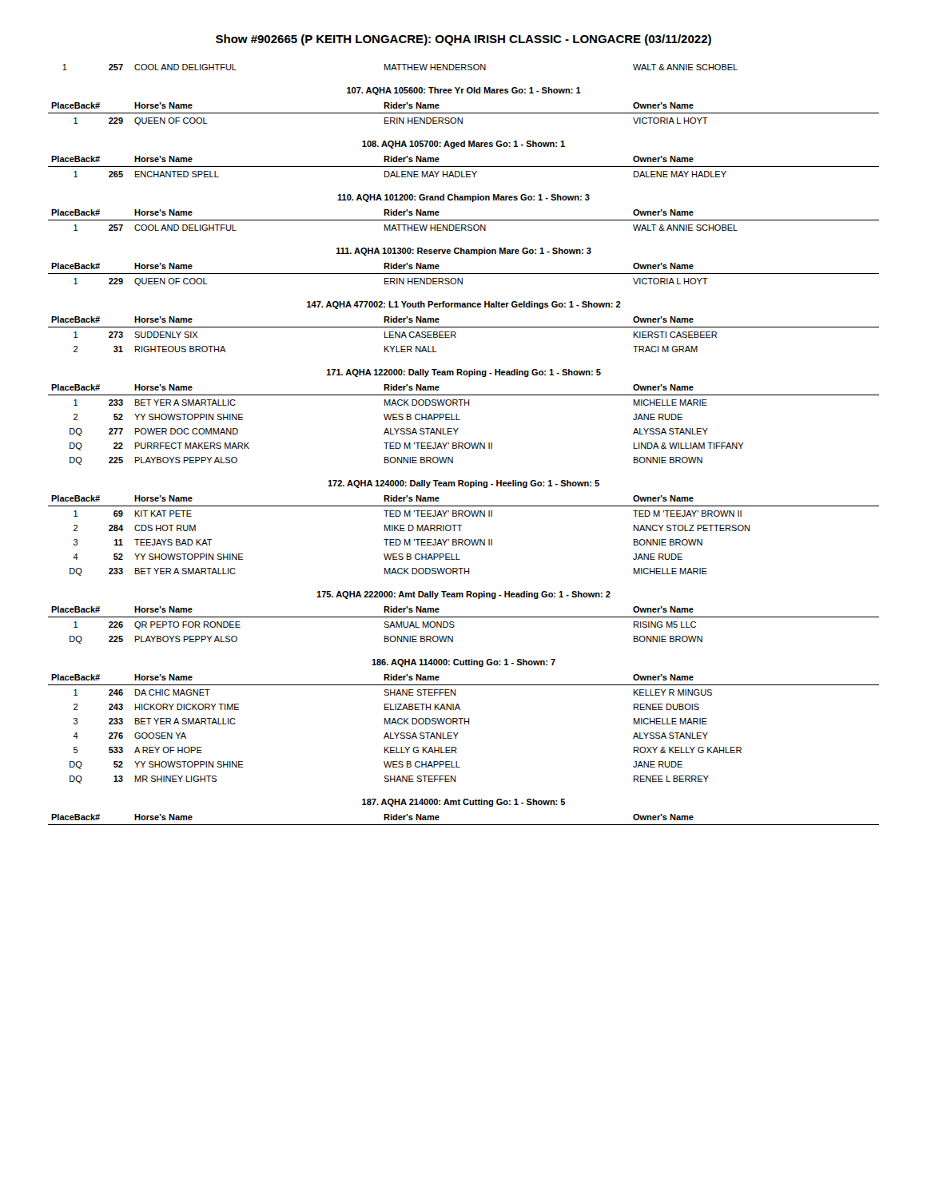Show #902665 (P KEITH LONGACRE): OQHA IRISH CLASSIC - LONGACRE (03/11/2022)
| 1 | 257 | COOL AND DELIGHTFUL | MATTHEW HENDERSON | WALT & ANNIE SCHOBEL |
107. AQHA 105600: Three Yr Old Mares Go: 1 - Shown: 1
| PlaceBack# | | Horse's Name | Rider's Name | Owner's Name |
| 1 | 229 | QUEEN OF COOL | ERIN HENDERSON | VICTORIA L HOYT |
108. AQHA 105700: Aged Mares Go: 1 - Shown: 1
| PlaceBack# | | Horse's Name | Rider's Name | Owner's Name |
| 1 | 265 | ENCHANTED SPELL | DALENE MAY HADLEY | DALENE MAY HADLEY |
110. AQHA 101200: Grand Champion Mares Go: 1 - Shown: 3
| PlaceBack# | | Horse's Name | Rider's Name | Owner's Name |
| 1 | 257 | COOL AND DELIGHTFUL | MATTHEW HENDERSON | WALT & ANNIE SCHOBEL |
111. AQHA 101300: Reserve Champion Mare Go: 1 - Shown: 3
| PlaceBack# | | Horse's Name | Rider's Name | Owner's Name |
| 1 | 229 | QUEEN OF COOL | ERIN HENDERSON | VICTORIA L HOYT |
147. AQHA 477002: L1 Youth Performance Halter Geldings Go: 1 - Shown: 2
| PlaceBack# | | Horse's Name | Rider's Name | Owner's Name |
| 1 | 273 | SUDDENLY SIX | LENA CASEBEER | KIERSTI CASEBEER |
| 2 | 31 | RIGHTEOUS BROTHA | KYLER NALL | TRACI M GRAM |
171. AQHA 122000: Dally Team Roping - Heading Go: 1 - Shown: 5
| PlaceBack# | | Horse's Name | Rider's Name | Owner's Name |
| 1 | 233 | BET YER A SMARTALLIC | MACK DODSWORTH | MICHELLE MARIE |
| 2 | 52 | YY SHOWSTOPPIN SHINE | WES B CHAPPELL | JANE RUDE |
| DQ | 277 | POWER DOC COMMAND | ALYSSA STANLEY | ALYSSA STANLEY |
| DQ | 22 | PURRFECT MAKERS MARK | TED M 'TEEJAY' BROWN II | LINDA & WILLIAM TIFFANY |
| DQ | 225 | PLAYBOYS PEPPY ALSO | BONNIE BROWN | BONNIE BROWN |
172. AQHA 124000: Dally Team Roping - Heeling Go: 1 - Shown: 5
| PlaceBack# | | Horse's Name | Rider's Name | Owner's Name |
| 1 | 69 | KIT KAT PETE | TED M 'TEEJAY' BROWN II | TED M 'TEEJAY' BROWN II |
| 2 | 284 | CDS HOT RUM | MIKE D MARRIOTT | NANCY STOLZ PETTERSON |
| 3 | 11 | TEEJAYS BAD KAT | TED M 'TEEJAY' BROWN II | BONNIE BROWN |
| 4 | 52 | YY SHOWSTOPPIN SHINE | WES B CHAPPELL | JANE RUDE |
| DQ | 233 | BET YER A SMARTALLIC | MACK DODSWORTH | MICHELLE MARIE |
175. AQHA 222000: Amt Dally Team Roping - Heading Go: 1 - Shown: 2
| PlaceBack# | | Horse's Name | Rider's Name | Owner's Name |
| 1 | 226 | QR PEPTO FOR RONDEE | SAMUAL MONDS | RISING M5 LLC |
| DQ | 225 | PLAYBOYS PEPPY ALSO | BONNIE BROWN | BONNIE BROWN |
186. AQHA 114000: Cutting Go: 1 - Shown: 7
| PlaceBack# | | Horse's Name | Rider's Name | Owner's Name |
| 1 | 246 | DA CHIC MAGNET | SHANE STEFFEN | KELLEY R MINGUS |
| 2 | 243 | HICKORY DICKORY TIME | ELIZABETH KANIA | RENEE DUBOIS |
| 3 | 233 | BET YER A SMARTALLIC | MACK DODSWORTH | MICHELLE MARIE |
| 4 | 276 | GOOSEN YA | ALYSSA STANLEY | ALYSSA STANLEY |
| 5 | 533 | A REY OF HOPE | KELLY G KAHLER | ROXY & KELLY G KAHLER |
| DQ | 52 | YY SHOWSTOPPIN SHINE | WES B CHAPPELL | JANE RUDE |
| DQ | 13 | MR SHINEY LIGHTS | SHANE STEFFEN | RENEE L BERREY |
187. AQHA 214000: Amt Cutting Go: 1 - Shown: 5
| PlaceBack# | | Horse's Name | Rider's Name | Owner's Name |